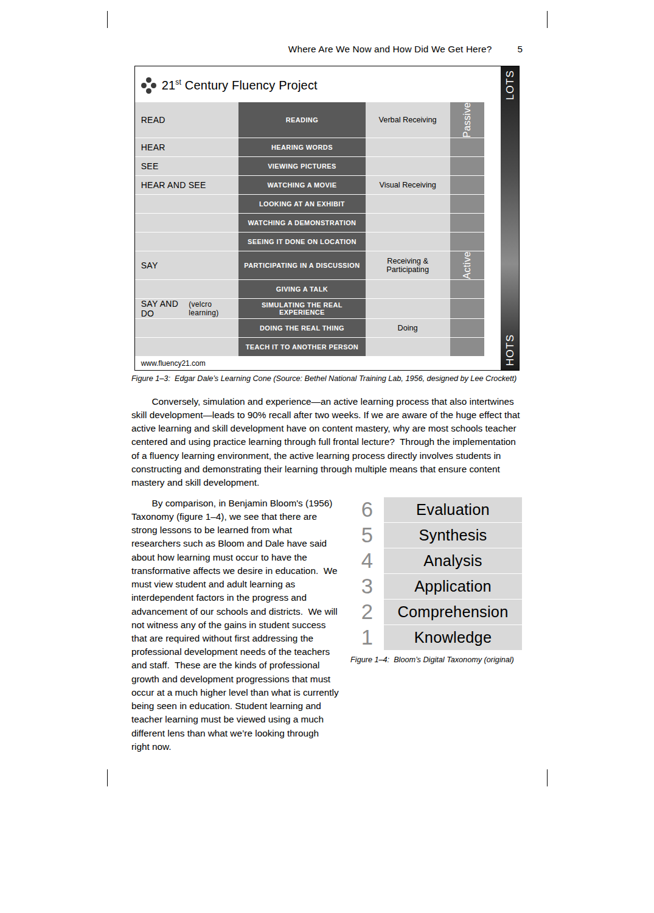Where Are We Now and How Did We Get Here?5
LOTS HOTS
21st Century Fluency Project
READ
READING
Verbal Receiving
Passive
HEAR
HEARING WORDS
SEE
VIEWING PICTURES
HEAR AND SEE
WATCHING A MOVIE
Visual Receiving
LOOKING AT AN EXHIBIT
WATCHING A DEMONSTRATION
SEEING IT DONE ON LOCATION
SAY
PARTICIPATING IN A DISCUSSION
Receiving &
Participating
Active
GIVING A TALK
SAY AND DO
(velcro learning)
SIMULATING THE REAL EXPERIENCE
DOING THE REAL THING
Doing
TEACH IT TO ANOTHER PERSON
www.fluency21.com
Figure 1–3: Edgar Dale’s Learning Cone (Source: Bethel National Training Lab, 1956, designed by Lee Crockett)
Conversely, simulation and experience—an active learning process that also intertwines skill development—leads to 90% recall after two weeks. If we are aware of the huge effect that active learning and skill development have on content mastery, why are most schools teacher centered and using practice learning through full frontal lecture? Through the implementation of a fluency learning environment, the active learning process directly involves students in constructing and demonstrating their learning through multiple means that ensure content mastery and skill development.
By comparison, in Benjamin Bloom's (1956) Taxonomy (figure 1–4), we see that there are strong lessons to be learned from what researchers such as Bloom and Dale have said about how learning must occur to have the transformative affects we desire in education. We must view student and adult learning as interdependent factors in the progress and advancement of our schools and districts. We will not witness any of the gains in student success that are required without first addressing the professional development needs of the teachers and staff. These are the kinds of professional growth and development progressions that must occur at a much higher level than what is currently being seen in education. Student learning and teacher learning must be viewed using a much different lens than what we’re looking through right now.
| 6 | Evaluation |
| 5 | Synthesis |
| 4 | Analysis |
| 3 | Application |
| 2 | Comprehension |
| 1 | Knowledge |
Figure 1–4: Bloom’s Digital Taxonomy (original)